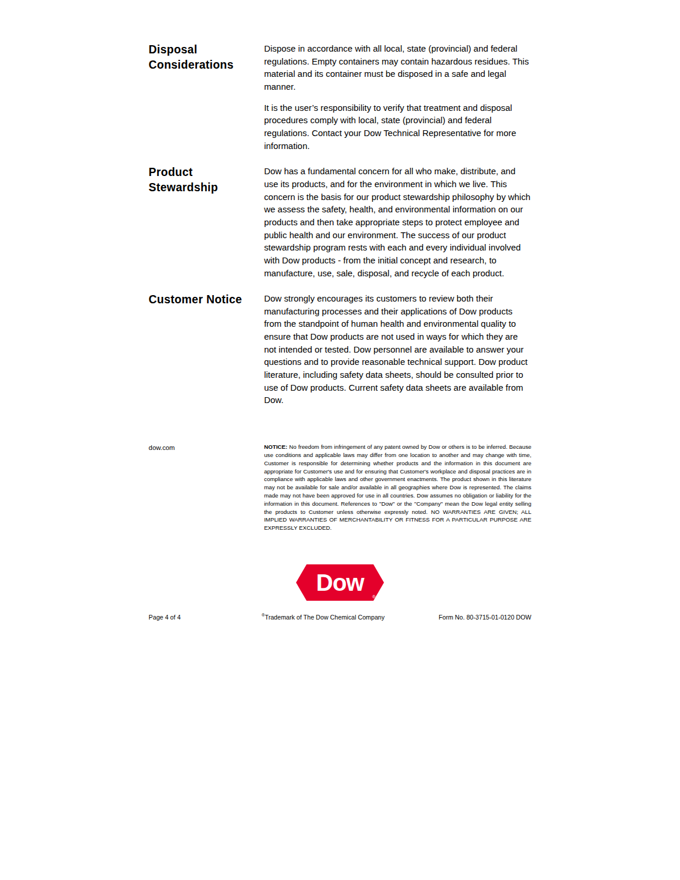Disposal
Considerations
Dispose in accordance with all local, state (provincial) and federal regulations. Empty containers may contain hazardous residues. This material and its container must be disposed in a safe and legal manner.
It is the user’s responsibility to verify that treatment and disposal procedures comply with local, state (provincial) and federal regulations. Contact your Dow Technical Representative for more information.
Product
Stewardship
Dow has a fundamental concern for all who make, distribute, and use its products, and for the environment in which we live. This concern is the basis for our product stewardship philosophy by which we assess the safety, health, and environmental information on our products and then take appropriate steps to protect employee and public health and our environment. The success of our product stewardship program rests with each and every individual involved with Dow products - from the initial concept and research, to manufacture, use, sale, disposal, and recycle of each product.
Customer Notice
Dow strongly encourages its customers to review both their manufacturing processes and their applications of Dow products from the standpoint of human health and environmental quality to ensure that Dow products are not used in ways for which they are not intended or tested. Dow personnel are available to answer your questions and to provide reasonable technical support. Dow product literature, including safety data sheets, should be consulted prior to use of Dow products. Current safety data sheets are available from Dow.
dow.com
NOTICE: No freedom from infringement of any patent owned by Dow or others is to be inferred. Because use conditions and applicable laws may differ from one location to another and may change with time, Customer is responsible for determining whether products and the information in this document are appropriate for Customer's use and for ensuring that Customer's workplace and disposal practices are in compliance with applicable laws and other government enactments. The product shown in this literature may not be available for sale and/or available in all geographies where Dow is represented. The claims made may not have been approved for use in all countries. Dow assumes no obligation or liability for the information in this document. References to "Dow" or the "Company" mean the Dow legal entity selling the products to Customer unless otherwise expressly noted. NO WARRANTIES ARE GIVEN; ALL IMPLIED WARRANTIES OF MERCHANTABILITY OR FITNESS FOR A PARTICULAR PURPOSE ARE EXPRESSLY EXCLUDED.
Dow
®
Page 4 of 4
®Trademark of The Dow Chemical Company
Form No. 80-3715-01-0120 DOW